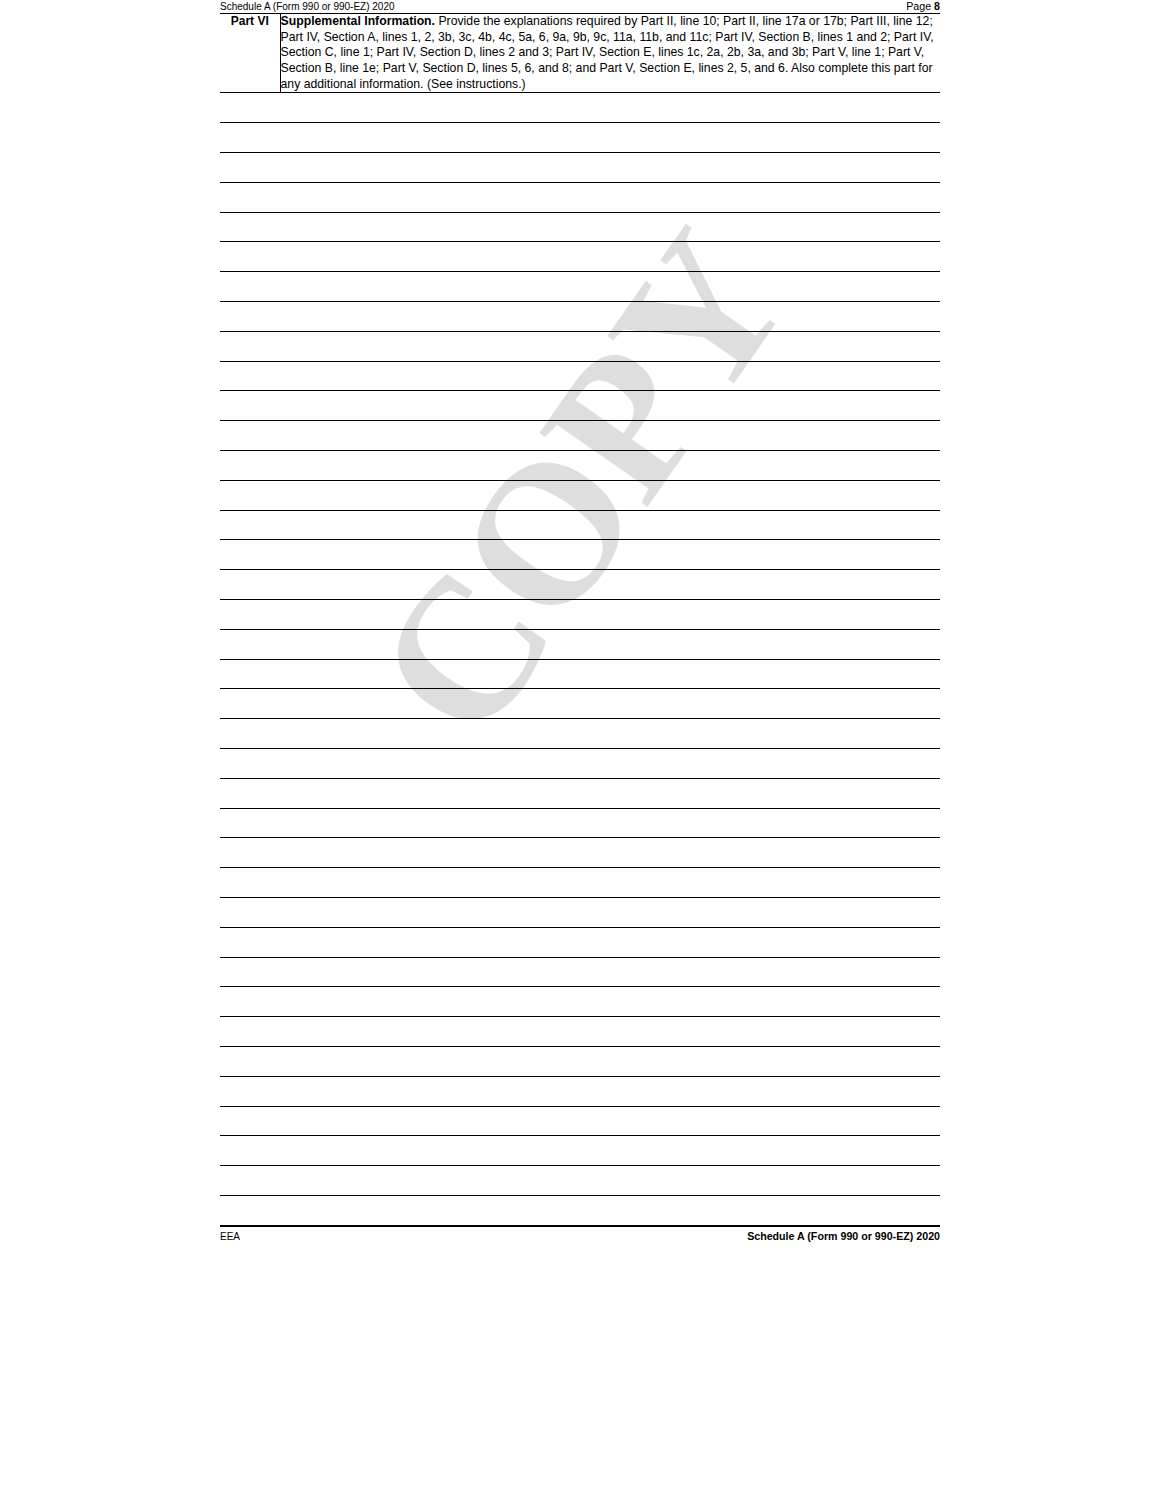Schedule A (Form 990 or 990-EZ) 2020
Page 8
| Part VI | Supplemental Information. Provide the explanations required by Part II, line 10; Part II, line 17a or 17b; Part III, line 12; Part IV, Section A, lines 1, 2, 3b, 3c, 4b, 4c, 5a, 6, 9a, 9b, 9c, 11a, 11b, and 11c; Part IV, Section B, lines 1 and 2; Part IV, Section C, line 1; Part IV, Section D, lines 2 and 3; Part IV, Section E, lines 1c, 2a, 2b, 3a, and 3b; Part V, line 1; Part V, Section B, line 1e; Part V, Section D, lines 5, 6, and 8; and Part V, Section E, lines 2, 5, and 6. Also complete this part for any additional information. (See instructions.) |
COPY
EEA
Schedule A (Form 990 or 990-EZ) 2020